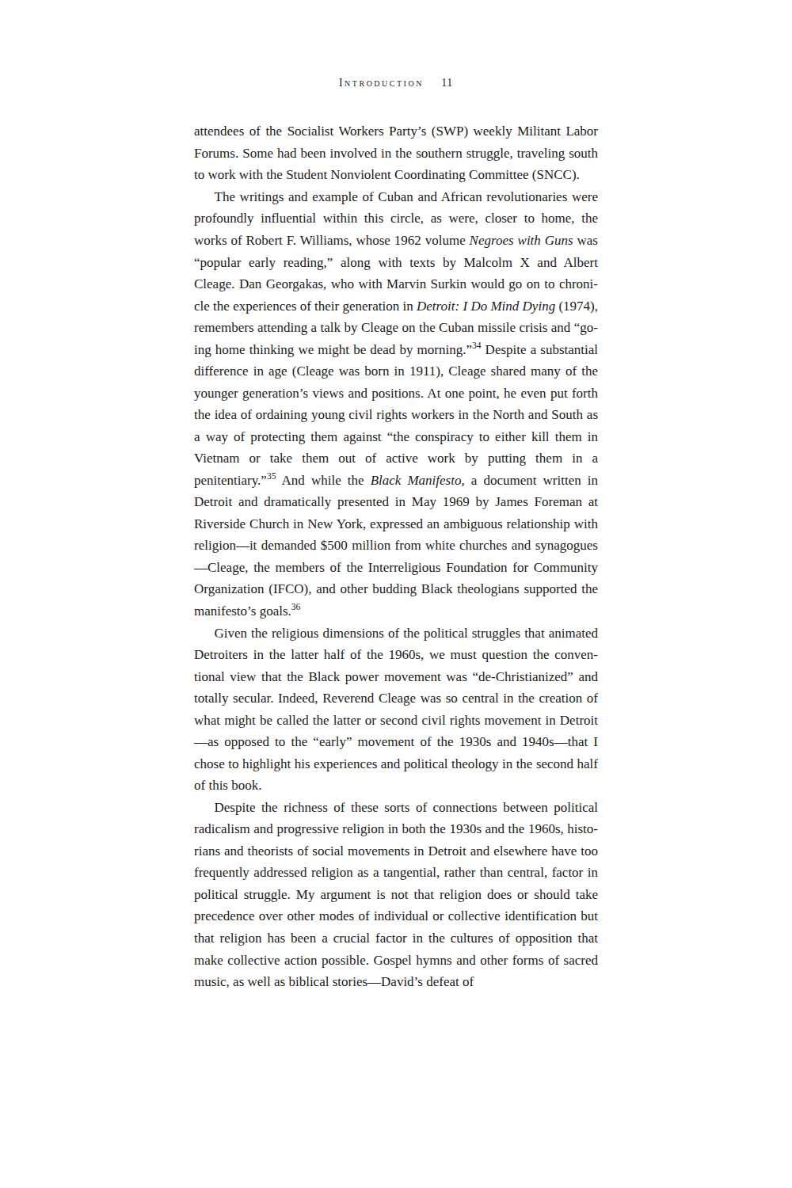Introduction11
attendees of the Socialist Workers Party’s (SWP) weekly Militant Labor Forums. Some had been involved in the southern struggle, traveling south to work with the Student Nonviolent Coordinating Committee (SNCC).
The writings and example of Cuban and African revolutionaries were profoundly influential within this circle, as were, closer to home, the works of Robert F. Williams, whose 1962 volume Negroes with Guns was “popular early reading,” along with texts by Malcolm X and Albert Cleage. Dan Georgakas, who with Marvin Surkin would go on to chronicle the experiences of their generation in Detroit: I Do Mind Dying (1974), remembers attending a talk by Cleage on the Cuban missile crisis and “going home thinking we might be dead by morning.”34 Despite a substantial difference in age (Cleage was born in 1911), Cleage shared many of the younger generation’s views and positions. At one point, he even put forth the idea of ordaining young civil rights workers in the North and South as a way of protecting them against “the conspiracy to either kill them in Vietnam or take them out of active work by putting them in a penitentiary.”35 And while the Black Manifesto, a document written in Detroit and dramatically presented in May 1969 by James Foreman at Riverside Church in New York, expressed an ambiguous relationship with religion—it demanded $500 million from white churches and synagogues—Cleage, the members of the Interreligious Foundation for Community Organization (IFCO), and other budding Black theologians supported the manifesto’s goals.36
Given the religious dimensions of the political struggles that animated Detroiters in the latter half of the 1960s, we must question the conventional view that the Black power movement was “de-Christianized” and totally secular. Indeed, Reverend Cleage was so central in the creation of what might be called the latter or second civil rights movement in Detroit—as opposed to the “early” movement of the 1930s and 1940s—that I chose to highlight his experiences and political theology in the second half of this book.
Despite the richness of these sorts of connections between political radicalism and progressive religion in both the 1930s and the 1960s, historians and theorists of social movements in Detroit and elsewhere have too frequently addressed religion as a tangential, rather than central, factor in political struggle. My argument is not that religion does or should take precedence over other modes of individual or collective identification but that religion has been a crucial factor in the cultures of opposition that make collective action possible. Gospel hymns and other forms of sacred music, as well as biblical stories—David’s defeat of